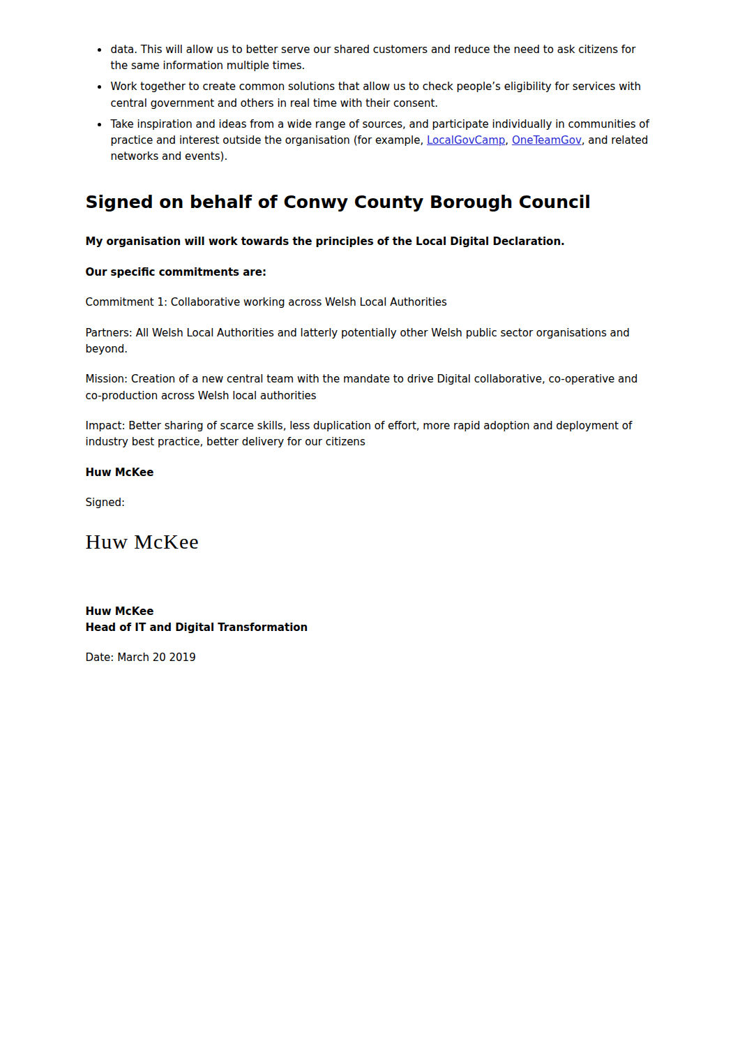data. This will allow us to better serve our shared customers and reduce the need to ask citizens for the same information multiple times.
Work together to create common solutions that allow us to check people’s eligibility for services with central government and others in real time with their consent.
Take inspiration and ideas from a wide range of sources, and participate individually in communities of practice and interest outside the organisation (for example, LocalGovCamp, OneTeamGov, and related networks and events).
Signed on behalf of Conwy County Borough Council
My organisation will work towards the principles of the Local Digital Declaration.
Our specific commitments are:
Commitment 1: Collaborative working across Welsh Local Authorities
Partners: All Welsh Local Authorities and latterly potentially other Welsh public sector organisations and beyond.
Mission: Creation of a new central team with the mandate to drive Digital collaborative, co-operative and co-production across Welsh local authorities
Impact: Better sharing of scarce skills, less duplication of effort, more rapid adoption and deployment of industry best practice, better delivery for our citizens
Huw McKee
Signed:
Huw McKee
Huw McKee
Head of IT and Digital Transformation
Date: March 20 2019